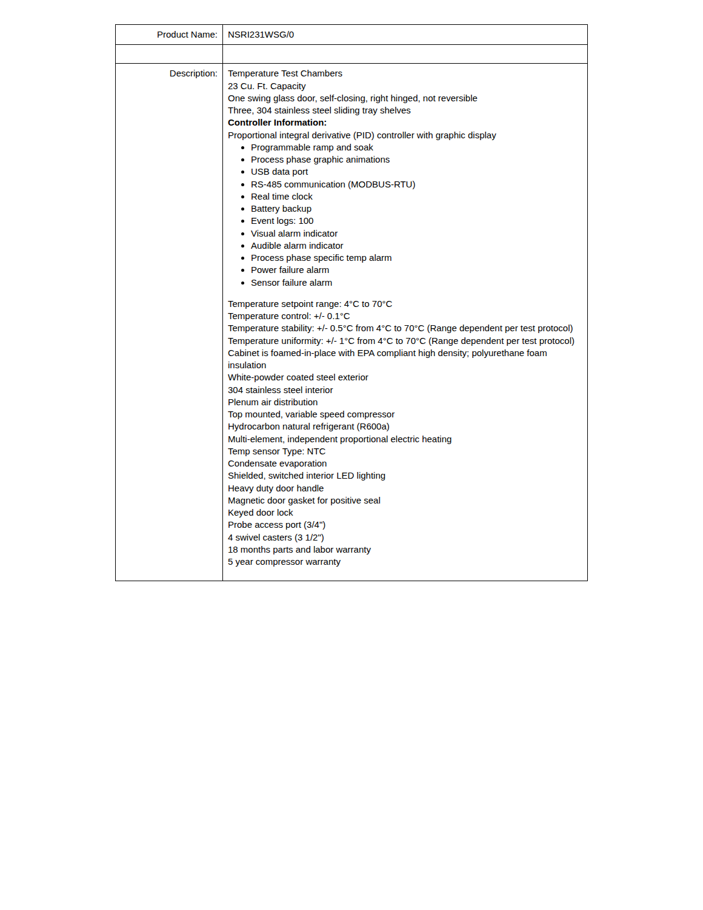| Product Name: | NSRI231WSG/0 |
| Description: | Temperature Test Chambers 23 Cu. Ft. Capacity One swing glass door, self-closing, right hinged, not reversible Three, 304 stainless steel sliding tray shelves Controller Information: Proportional integral derivative (PID) controller with graphic display Programmable ramp and soak Process phase graphic animations USB data port RS-485 communication (MODBUS-RTU) Real time clock Battery backup Event logs: 100 Visual alarm indicator Audible alarm indicator Process phase specific temp alarm Power failure alarm Sensor failure alarm Temperature setpoint range: 4°C to 70°C Temperature control: +/- 0.1°C Temperature stability: +/- 0.5°C from 4°C to 70°C (Range dependent per test protocol) Temperature uniformity: +/- 1°C from 4°C to 70°C (Range dependent per test protocol) Cabinet is foamed-in-place with EPA compliant high density; polyurethane foam insulation White-powder coated steel exterior 304 stainless steel interior Plenum air distribution Top mounted, variable speed compressor Hydrocarbon natural refrigerant (R600a) Multi-element, independent proportional electric heating Temp sensor Type: NTC Condensate evaporation Shielded, switched interior LED lighting Heavy duty door handle Magnetic door gasket for positive seal Keyed door lock Probe access port (3/4") 4 swivel casters (3 1/2") 18 months parts and labor warranty 5 year compressor warranty |